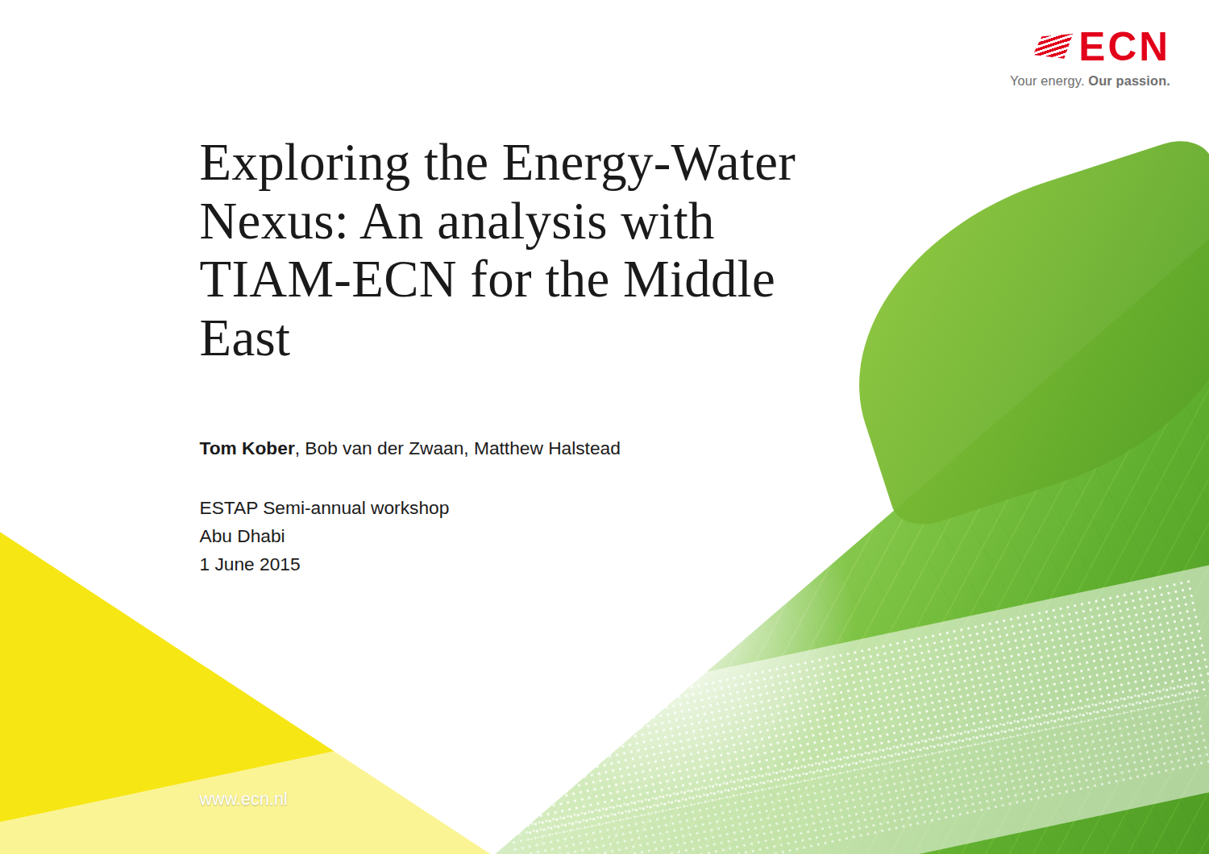ECN
Your energy. Our passion.
Exploring the Energy-Water Nexus: An analysis with TIAM-ECN for the Middle East
Tom Kober, Bob van der Zwaan, Matthew Halstead
ESTAP Semi-annual workshop
Abu Dhabi
1 June 2015
www.ecn.nl